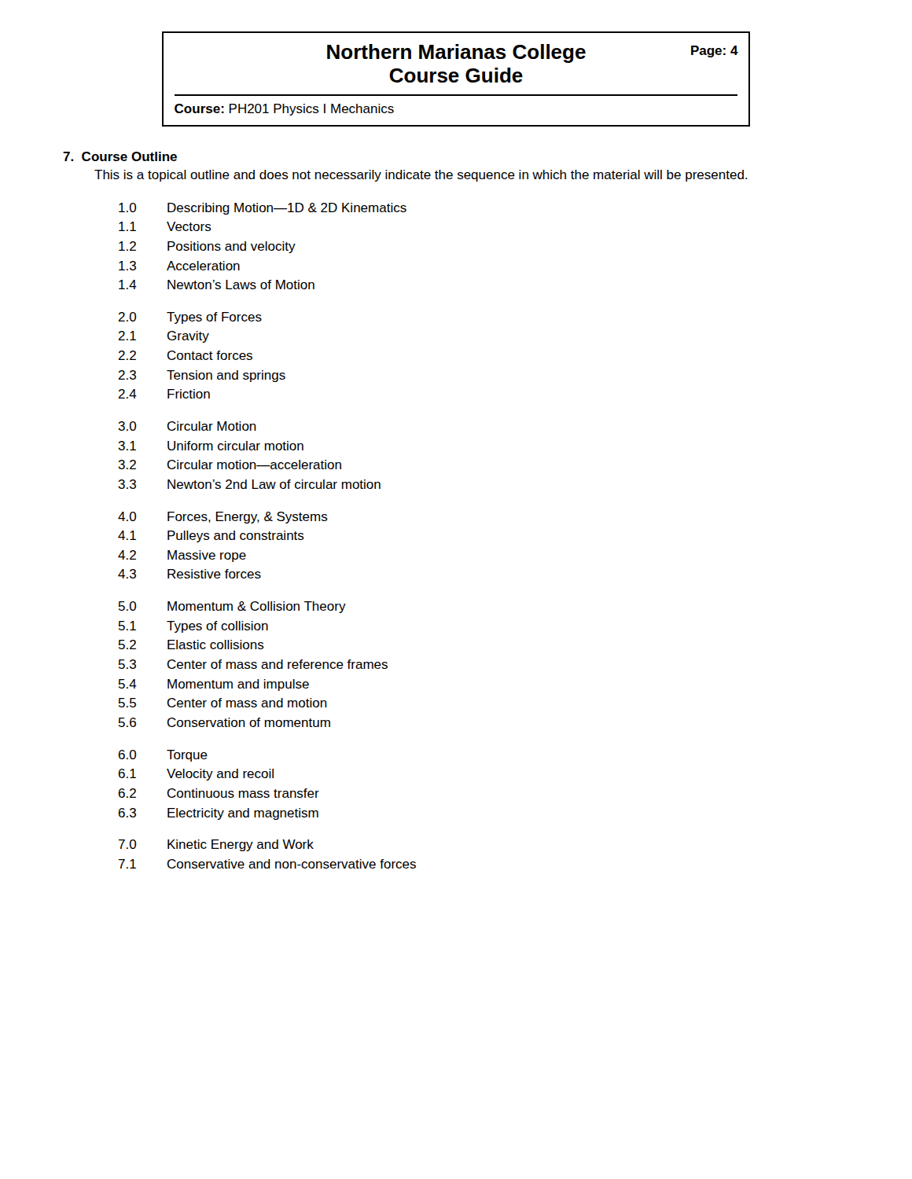Page: 4
Northern Marianas College
Course Guide
Course: PH201 Physics I Mechanics
7. Course Outline
This is a topical outline and does not necessarily indicate the sequence in which the material will be presented.
| 1.0 | Describing Motion—1D & 2D Kinematics |
| 1.1 | Vectors |
| 1.2 | Positions and velocity |
| 1.3 | Acceleration |
| 1.4 | Newton’s Laws of Motion |
| 2.0 | Types of Forces |
| 2.1 | Gravity |
| 2.2 | Contact forces |
| 2.3 | Tension and springs |
| 2.4 | Friction |
| 3.0 | Circular Motion |
| 3.1 | Uniform circular motion |
| 3.2 | Circular motion—acceleration |
| 3.3 | Newton’s 2nd Law of circular motion |
| 4.0 | Forces, Energy, & Systems |
| 4.1 | Pulleys and constraints |
| 4.2 | Massive rope |
| 4.3 | Resistive forces |
| 5.0 | Momentum & Collision Theory |
| 5.1 | Types of collision |
| 5.2 | Elastic collisions |
| 5.3 | Center of mass and reference frames |
| 5.4 | Momentum and impulse |
| 5.5 | Center of mass and motion |
| 5.6 | Conservation of momentum |
| 6.0 | Torque |
| 6.1 | Velocity and recoil |
| 6.2 | Continuous mass transfer |
| 6.3 | Electricity and magnetism |
| 7.0 | Kinetic Energy and Work |
| 7.1 | Conservative and non-conservative forces |